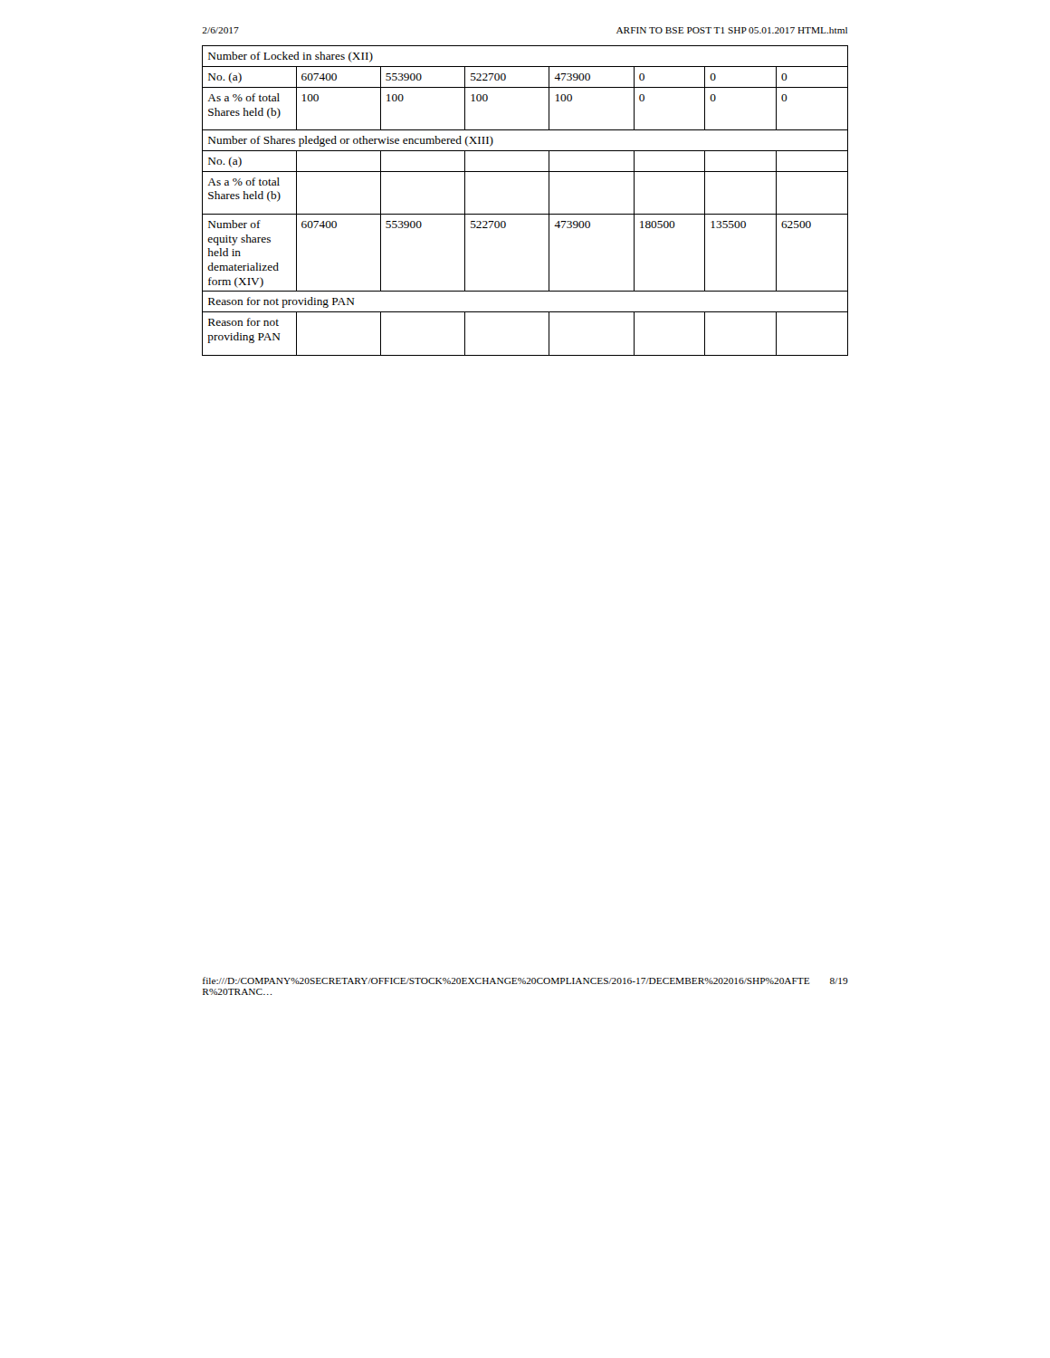2/6/2017
ARFIN TO BSE POST T1 SHP 05.01.2017 HTML.html
| Number of Locked in shares (XII) |
| No. (a) | 607400 | 553900 | 522700 | 473900 | 0 | 0 | 0 |
| As a % of total Shares held (b) | 100 | 100 | 100 | 100 | 0 | 0 | 0 |
| Number of Shares pledged or otherwise encumbered (XIII) |
| No. (a) | | | | | | | |
| As a % of total Shares held (b) | | | | | | | |
| Number of equity shares held in dematerialized form (XIV) | 607400 | 553900 | 522700 | 473900 | 180500 | 135500 | 62500 |
| Reason for not providing PAN |
| Reason for not providing PAN | | | | | | | |
file:///D:/COMPANY%20SECRETARY/OFFICE/STOCK%20EXCHANGE%20COMPLIANCES/2016-17/DECEMBER%202016/SHP%20AFTER%20TRANC…
8/19